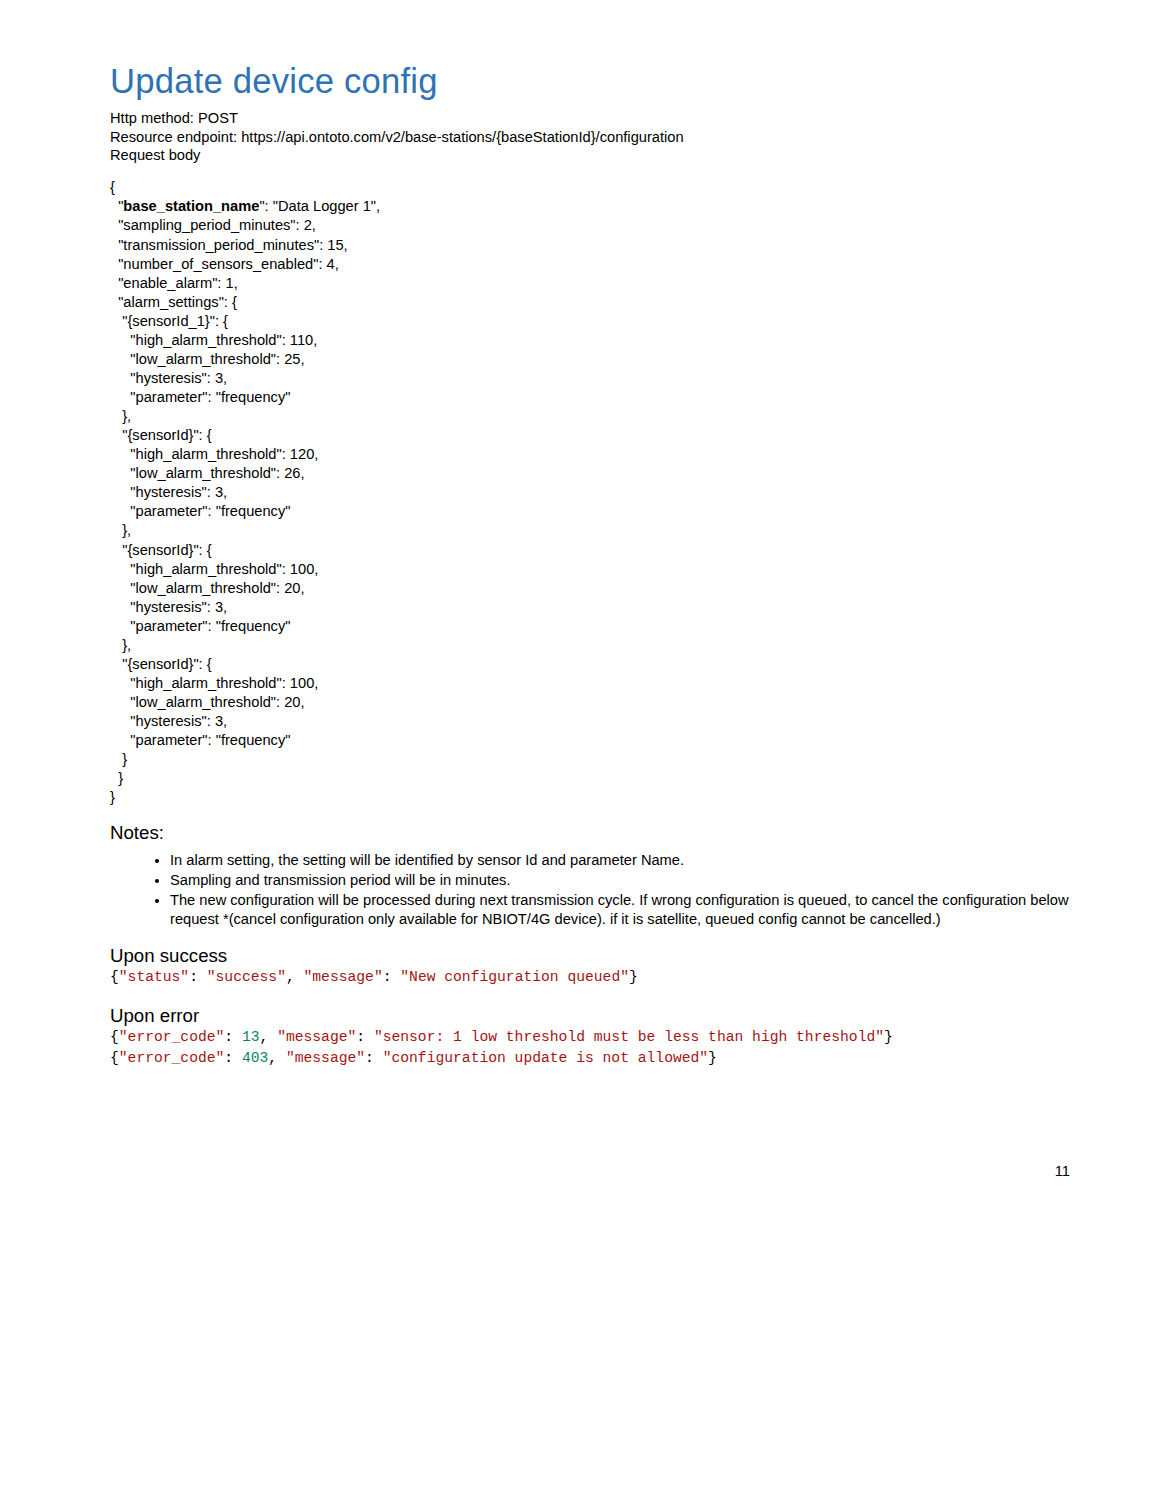Update device config
Http method: POST
Resource endpoint: https://api.ontoto.com/v2/base-stations/{baseStationId}/configuration
Request body
{ "base_station_name": "Data Logger 1", "sampling_period_minutes": 2, "transmission_period_minutes": 15, "number_of_sensors_enabled": 4, "enable_alarm": 1, "alarm_settings": { "{sensorId_1}": { "high_alarm_threshold": 110, "low_alarm_threshold": 25, "hysteresis": 3, "parameter": "frequency" }, "{sensorId}": { "high_alarm_threshold": 120, "low_alarm_threshold": 26, "hysteresis": 3, "parameter": "frequency" }, "{sensorId}": { "high_alarm_threshold": 100, "low_alarm_threshold": 20, "hysteresis": 3, "parameter": "frequency" }, "{sensorId}": { "high_alarm_threshold": 100, "low_alarm_threshold": 20, "hysteresis": 3, "parameter": "frequency" } } }
Notes:
In alarm setting, the setting will be identified by sensor Id and parameter Name.
Sampling and transmission period will be in minutes.
The new configuration will be processed during next transmission cycle. If wrong configuration is queued, to cancel the configuration below request *(cancel configuration only available for NBIOT/4G device). if it is satellite, queued config cannot be cancelled.)
Upon success
{"status": "success", "message": "New configuration queued"}
Upon error
{"error_code": 13, "message": "sensor: 1 low threshold must be less than high threshold"}
{"error_code": 403, "message": "configuration update is not allowed"}
11